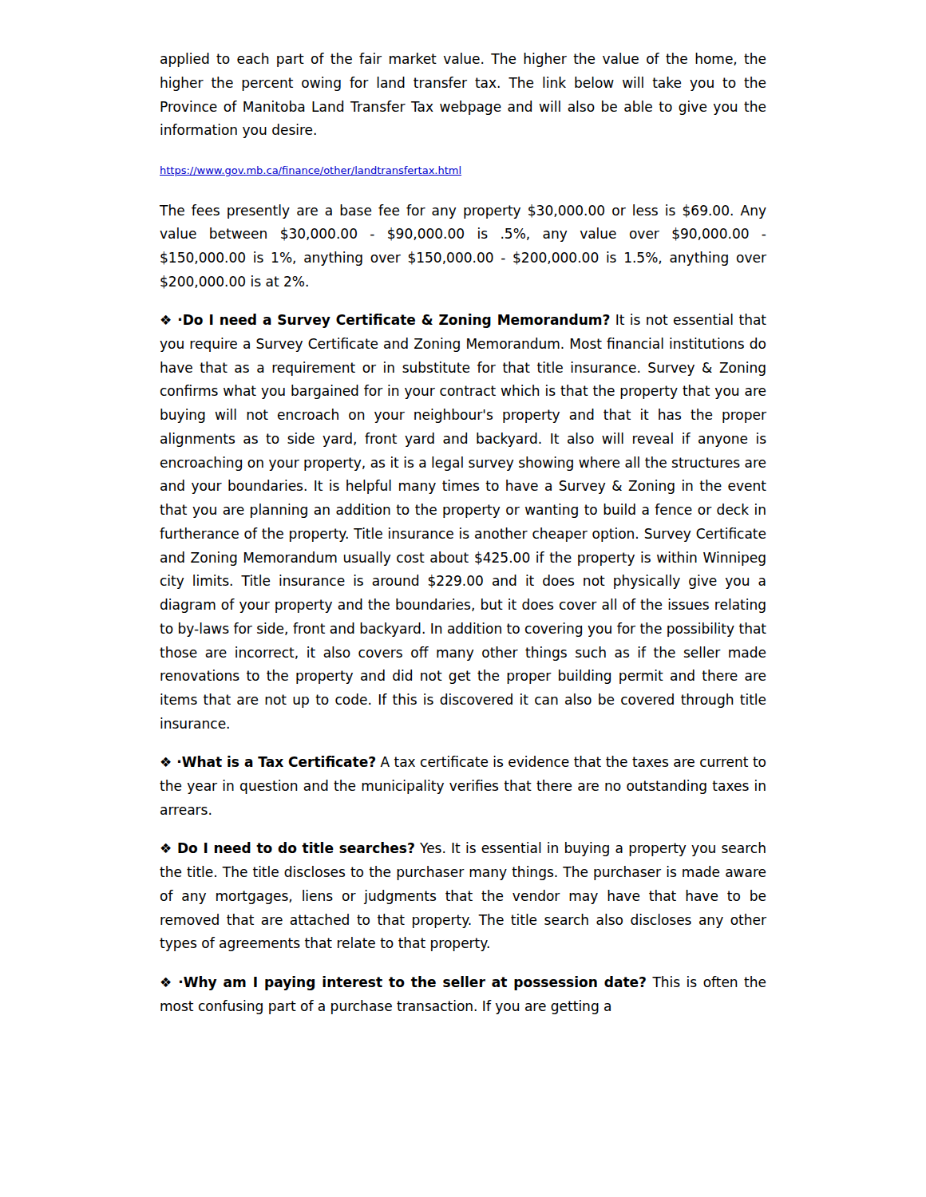applied to each part of the fair market value. The higher the value of the home, the higher the percent owing for land transfer tax. The link below will take you to the Province of Manitoba Land Transfer Tax webpage and will also be able to give you the information you desire.
https://www.gov.mb.ca/finance/other/landtransfertax.html
The fees presently are a base fee for any property $30,000.00 or less is $69.00. Any value between $30,000.00 - $90,000.00 is .5%, any value over $90,000.00 - $150,000.00 is 1%, anything over $150,000.00 - $200,000.00 is 1.5%, anything over $200,000.00 is at 2%.
·Do I need a Survey Certificate & Zoning Memorandum? It is not essential that you require a Survey Certificate and Zoning Memorandum. Most financial institutions do have that as a requirement or in substitute for that title insurance. Survey & Zoning confirms what you bargained for in your contract which is that the property that you are buying will not encroach on your neighbour's property and that it has the proper alignments as to side yard, front yard and backyard. It also will reveal if anyone is encroaching on your property, as it is a legal survey showing where all the structures are and your boundaries. It is helpful many times to have a Survey & Zoning in the event that you are planning an addition to the property or wanting to build a fence or deck in furtherance of the property. Title insurance is another cheaper option. Survey Certificate and Zoning Memorandum usually cost about $425.00 if the property is within Winnipeg city limits. Title insurance is around $229.00 and it does not physically give you a diagram of your property and the boundaries, but it does cover all of the issues relating to by-laws for side, front and backyard. In addition to covering you for the possibility that those are incorrect, it also covers off many other things such as if the seller made renovations to the property and did not get the proper building permit and there are items that are not up to code. If this is discovered it can also be covered through title insurance.
·What is a Tax Certificate? A tax certificate is evidence that the taxes are current to the year in question and the municipality verifies that there are no outstanding taxes in arrears.
Do I need to do title searches? Yes. It is essential in buying a property you search the title. The title discloses to the purchaser many things. The purchaser is made aware of any mortgages, liens or judgments that the vendor may have that have to be removed that are attached to that property. The title search also discloses any other types of agreements that relate to that property.
·Why am I paying interest to the seller at possession date? This is often the most confusing part of a purchase transaction. If you are getting a